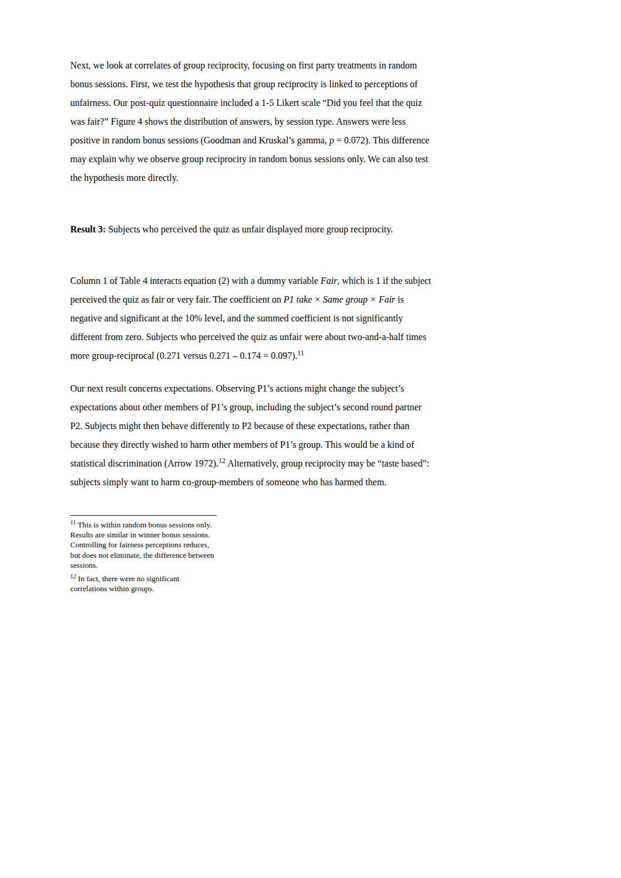Next, we look at correlates of group reciprocity, focusing on first party treatments in random bonus sessions. First, we test the hypothesis that group reciprocity is linked to perceptions of unfairness. Our post-quiz questionnaire included a 1-5 Likert scale “Did you feel that the quiz was fair?” Figure 4 shows the distribution of answers, by session type. Answers were less positive in random bonus sessions (Goodman and Kruskal’s gamma, p = 0.072). This difference may explain why we observe group reciprocity in random bonus sessions only. We can also test the hypothesis more directly.
Result 3: Subjects who perceived the quiz as unfair displayed more group reciprocity.
Column 1 of Table 4 interacts equation (2) with a dummy variable Fair, which is 1 if the subject perceived the quiz as fair or very fair. The coefficient on P1 take × Same group × Fair is negative and significant at the 10% level, and the summed coefficient is not significantly different from zero. Subjects who perceived the quiz as unfair were about two-and-a-half times more group-reciprocal (0.271 versus 0.271 – 0.174 = 0.097).11
Our next result concerns expectations. Observing P1’s actions might change the subject’s expectations about other members of P1’s group, including the subject’s second round partner P2. Subjects might then behave differently to P2 because of these expectations, rather than because they directly wished to harm other members of P1’s group. This would be a kind of statistical discrimination (Arrow 1972).12 Alternatively, group reciprocity may be “taste based”: subjects simply want to harm co-group-members of someone who has harmed them.
11 This is within random bonus sessions only. Results are similar in winner bonus sessions. Controlling for fairness perceptions reduces, but does not eliminate, the difference between sessions.
12 In fact, there were no significant correlations within groups.